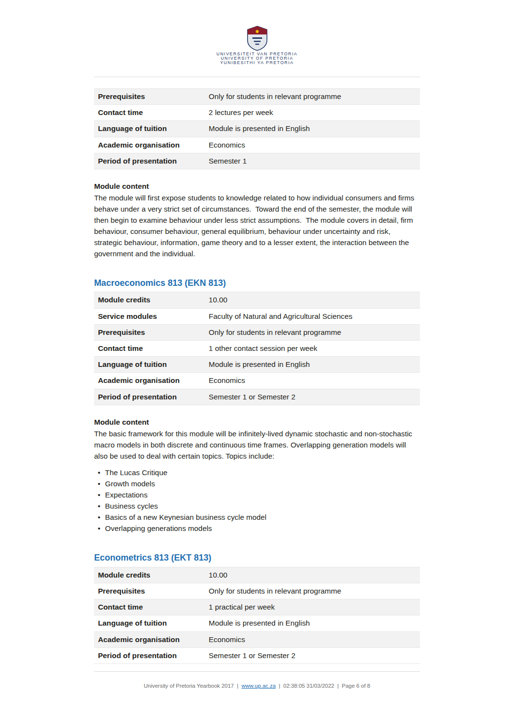Universiteit van Pretoria University of Pretoria Yunibesithi ya Pretoria
| Prerequisites | Only for students in relevant programme |
| Contact time | 2 lectures per week |
| Language of tuition | Module is presented in English |
| Academic organisation | Economics |
| Period of presentation | Semester 1 |
Module content
The module will first expose students to knowledge related to how individual consumers and firms behave under a very strict set of circumstances. Toward the end of the semester, the module will then begin to examine behaviour under less strict assumptions. The module covers in detail, firm behaviour, consumer behaviour, general equilibrium, behaviour under uncertainty and risk, strategic behaviour, information, game theory and to a lesser extent, the interaction between the government and the individual.
Macroeconomics 813 (EKN 813)
| Module credits | 10.00 |
| Service modules | Faculty of Natural and Agricultural Sciences |
| Prerequisites | Only for students in relevant programme |
| Contact time | 1 other contact session per week |
| Language of tuition | Module is presented in English |
| Academic organisation | Economics |
| Period of presentation | Semester 1 or Semester 2 |
Module content
The basic framework for this module will be infinitely-lived dynamic stochastic and non-stochastic macro models in both discrete and continuous time frames. Overlapping generation models will also be used to deal with certain topics. Topics include:
The Lucas Critique
Growth models
Expectations
Business cycles
Basics of a new Keynesian business cycle model
Overlapping generations models
Econometrics 813 (EKT 813)
| Module credits | 10.00 |
| Prerequisites | Only for students in relevant programme |
| Contact time | 1 practical per week |
| Language of tuition | Module is presented in English |
| Academic organisation | Economics |
| Period of presentation | Semester 1 or Semester 2 |
University of Pretoria Yearbook 2017 | www.up.ac.za | 02:38:05 31/03/2022 | Page 6 of 8